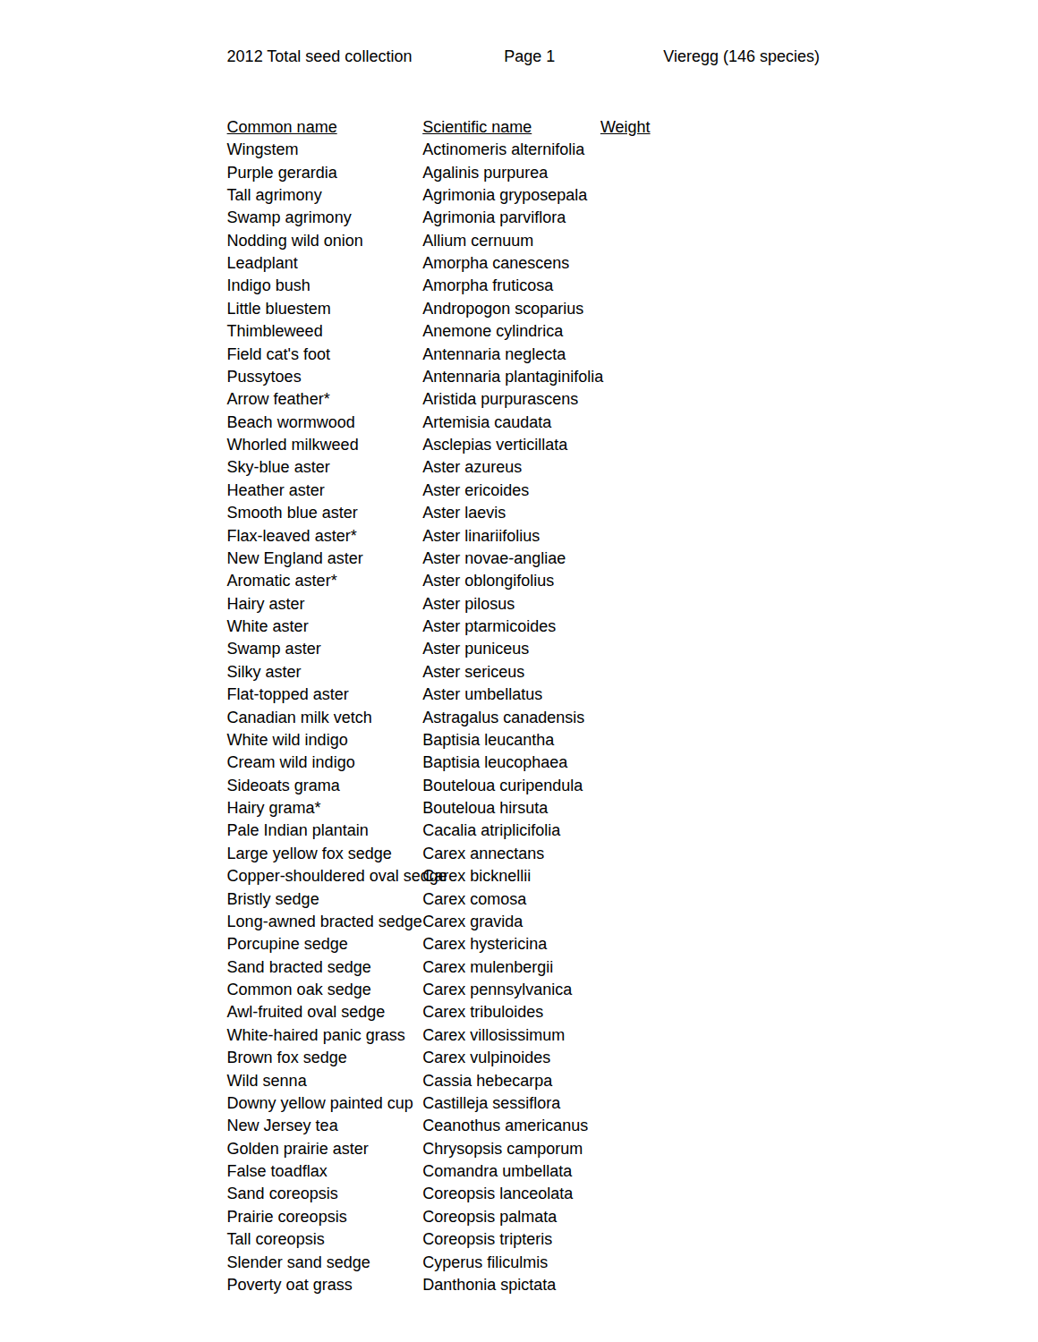2012 Total seed collection
Page 1
Vieregg (146 species)
| Common name | Scientific name | Weight |
| --- | --- | --- |
| Wingstem | Actinomeris alternifolia | |
| Purple gerardia | Agalinis purpurea | |
| Tall agrimony | Agrimonia gryposepala | |
| Swamp agrimony | Agrimonia parviflora | |
| Nodding wild onion | Allium cernuum | |
| Leadplant | Amorpha canescens | |
| Indigo bush | Amorpha fruticosa | |
| Little bluestem | Andropogon scoparius | |
| Thimbleweed | Anemone cylindrica | |
| Field cat's foot | Antennaria neglecta | |
| Pussytoes | Antennaria plantaginifolia | |
| Arrow feather* | Aristida purpurascens | |
| Beach wormwood | Artemisia caudata | |
| Whorled milkweed | Asclepias verticillata | |
| Sky-blue aster | Aster azureus | |
| Heather aster | Aster ericoides | |
| Smooth blue aster | Aster laevis | |
| Flax-leaved aster* | Aster linariifolius | |
| New England aster | Aster novae-angliae | |
| Aromatic aster* | Aster oblongifolius | |
| Hairy aster | Aster pilosus | |
| White aster | Aster ptarmicoides | |
| Swamp aster | Aster puniceus | |
| Silky aster | Aster sericeus | |
| Flat-topped aster | Aster umbellatus | |
| Canadian milk vetch | Astragalus canadensis | |
| White wild indigo | Baptisia leucantha | |
| Cream wild indigo | Baptisia leucophaea | |
| Sideoats grama | Bouteloua curipendula | |
| Hairy grama* | Bouteloua hirsuta | |
| Pale Indian plantain | Cacalia atriplicifolia | |
| Large yellow fox sedge | Carex annectans | |
| Copper-shouldered oval sedge | Carex bicknellii | |
| Bristly sedge | Carex comosa | |
| Long-awned bracted sedge | Carex gravida | |
| Porcupine sedge | Carex hystericina | |
| Sand bracted sedge | Carex mulenbergii | |
| Common oak sedge | Carex pennsylvanica | |
| Awl-fruited oval sedge | Carex tribuloides | |
| White-haired panic grass | Carex villosissimum | |
| Brown fox sedge | Carex vulpinoides | |
| Wild senna | Cassia hebecarpa | |
| Downy yellow painted cup | Castilleja sessiflora | |
| New Jersey tea | Ceanothus americanus | |
| Golden prairie aster | Chrysopsis camporum | |
| False toadflax | Comandra umbellata | |
| Sand coreopsis | Coreopsis lanceolata | |
| Prairie coreopsis | Coreopsis palmata | |
| Tall coreopsis | Coreopsis tripteris | |
| Slender sand sedge | Cyperus filiculmis | |
| Poverty oat grass | Danthonia spictata | |